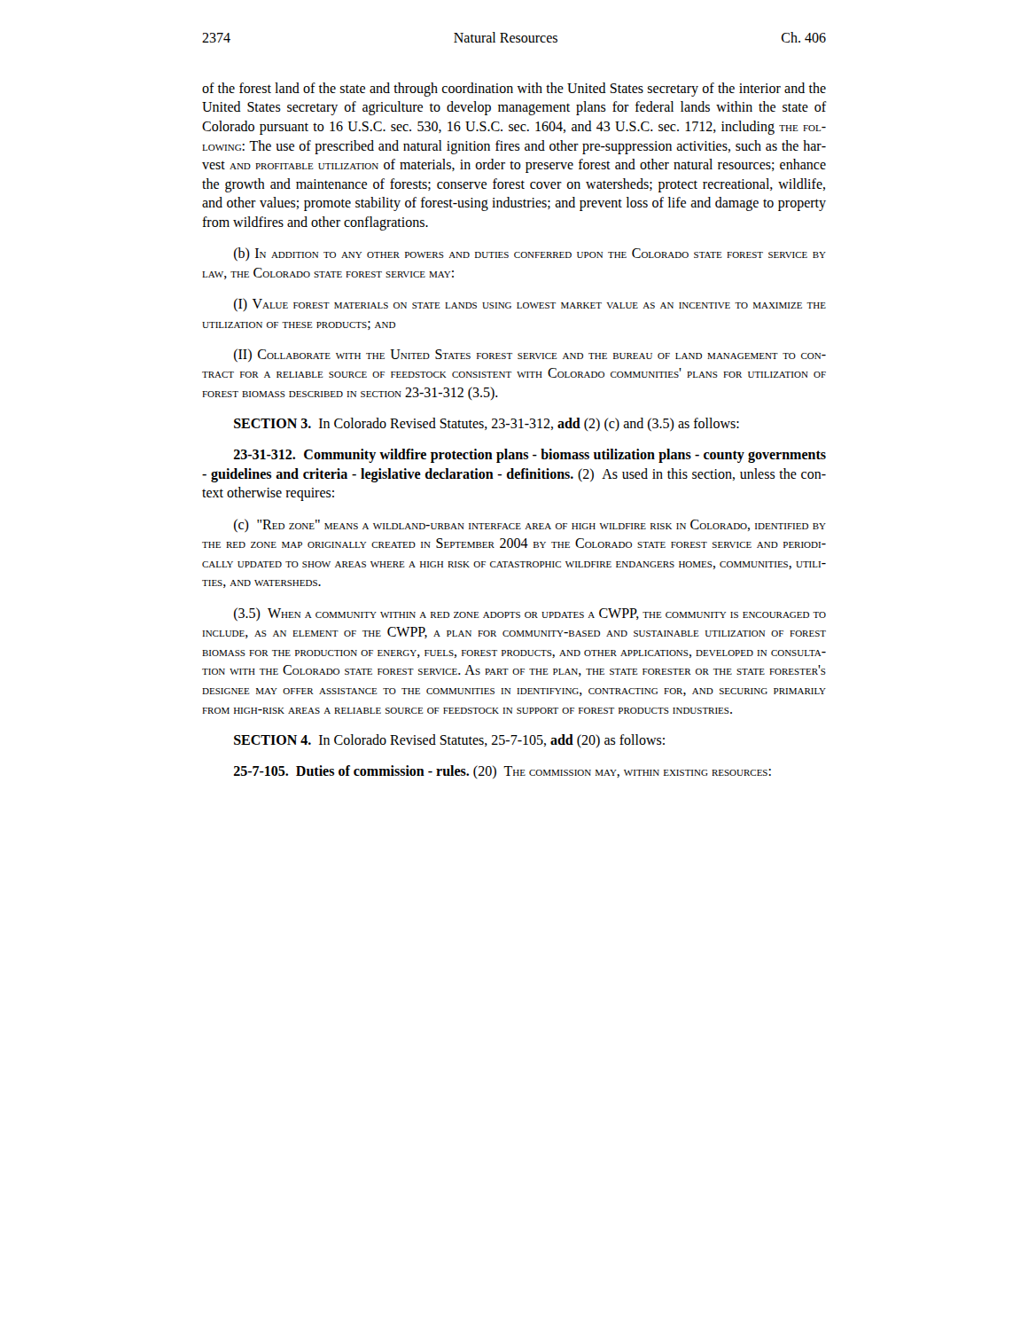2374 Natural Resources Ch. 406
of the forest land of the state and through coordination with the United States secretary of the interior and the United States secretary of agriculture to develop management plans for federal lands within the state of Colorado pursuant to 16 U.S.C. sec. 530, 16 U.S.C. sec. 1604, and 43 U.S.C. sec. 1712, including the following: The use of prescribed and natural ignition fires and other pre-suppression activities, such as the harvest and profitable utilization of materials, in order to preserve forest and other natural resources; enhance the growth and maintenance of forests; conserve forest cover on watersheds; protect recreational, wildlife, and other values; promote stability of forest-using industries; and prevent loss of life and damage to property from wildfires and other conflagrations.
(b) In addition to any other powers and duties conferred upon the Colorado state forest service by law, the Colorado state forest service may:
(I) Value forest materials on state lands using lowest market value as an incentive to maximize the utilization of these products; and
(II) Collaborate with the United States forest service and the bureau of land management to contract for a reliable source of feedstock consistent with Colorado communities' plans for utilization of forest biomass described in section 23-31-312 (3.5).
SECTION 3. In Colorado Revised Statutes, 23-31-312, add (2) (c) and (3.5) as follows:
23-31-312. Community wildfire protection plans - biomass utilization plans - county governments - guidelines and criteria - legislative declaration - definitions. (2) As used in this section, unless the context otherwise requires:
(c) "Red zone" means a wildland-urban interface area of high wildfire risk in Colorado, identified by the red zone map originally created in September 2004 by the Colorado state forest service and periodically updated to show areas where a high risk of catastrophic wildfire endangers homes, communities, utilities, and watersheds.
(3.5) When a community within a red zone adopts or updates a CWPP, the community is encouraged to include, as an element of the CWPP, a plan for community-based and sustainable utilization of forest biomass for the production of energy, fuels, forest products, and other applications, developed in consultation with the Colorado state forest service. As part of the plan, the state forester or the state forester's designee may offer assistance to the communities in identifying, contracting for, and securing primarily from high-risk areas a reliable source of feedstock in support of forest products industries.
SECTION 4. In Colorado Revised Statutes, 25-7-105, add (20) as follows:
25-7-105. Duties of commission - rules. (20) The commission may, within existing resources: